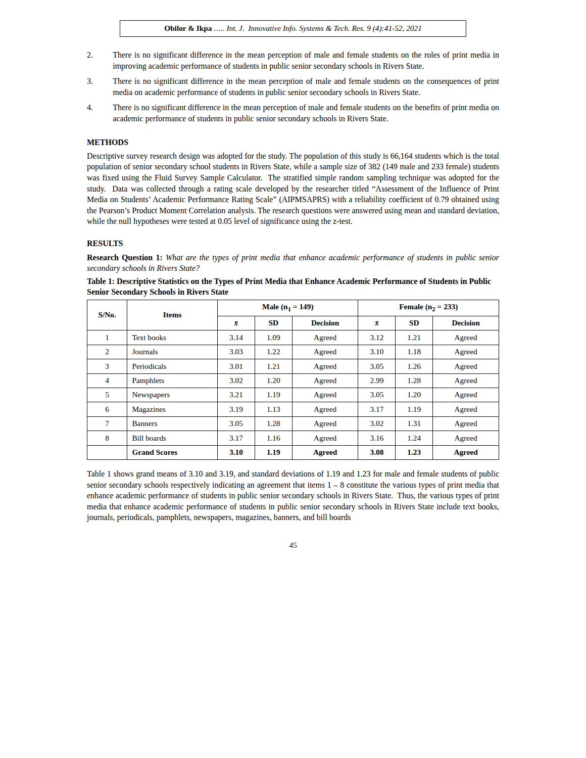Obilor & Ikpa ….. Int. J. Innovative Info. Systems & Tech. Res. 9 (4):41-52, 2021
There is no significant difference in the mean perception of male and female students on the roles of print media in improving academic performance of students in public senior secondary schools in Rivers State.
There is no significant difference in the mean perception of male and female students on the consequences of print media on academic performance of students in public senior secondary schools in Rivers State.
There is no significant difference in the mean perception of male and female students on the benefits of print media on academic performance of students in public senior secondary schools in Rivers State.
Methods
Descriptive survey research design was adopted for the study. The population of this study is 66,164 students which is the total population of senior secondary school students in Rivers State, while a sample size of 382 (149 male and 233 female) students was fixed using the Fluid Survey Sample Calculator. The stratified simple random sampling technique was adopted for the study. Data was collected through a rating scale developed by the researcher titled “Assessment of the Influence of Print Media on Students’ Academic Performance Rating Scale” (AIPMSAPRS) with a reliability coefficient of 0.79 obtained using the Pearson’s Product Moment Correlation analysis. The research questions were answered using mean and standard deviation, while the null hypotheses were tested at 0.05 level of significance using the z-test.
Results
Research Question 1: What are the types of print media that enhance academic performance of students in public senior secondary schools in Rivers State?
Table 1: Descriptive Statistics on the Types of Print Media that Enhance Academic Performance of Students in Public Senior Secondary Schools in Rivers State
| S/No. | Items | Male (n 1 = 149) | Female (n 2 = 233) |
| --- | --- | --- | --- |
| x̄ | SD | Decision | x̄ | SD | Decision |
| 1 | Text books | 3.14 | 1.09 | Agreed | 3.12 | 1.21 | Agreed |
| 2 | Journals | 3.03 | 1.22 | Agreed | 3.10 | 1.18 | Agreed |
| 3 | Periodicals | 3.01 | 1.21 | Agreed | 3.05 | 1.26 | Agreed |
| 4 | Pamphlets | 3.02 | 1.20 | Agreed | 2.99 | 1.28 | Agreed |
| 5 | Newspapers | 3.21 | 1.19 | Agreed | 3.05 | 1.20 | Agreed |
| 6 | Magazines | 3.19 | 1.13 | Agreed | 3.17 | 1.19 | Agreed |
| 7 | Banners | 3.05 | 1.28 | Agreed | 3.02 | 1.31 | Agreed |
| 8 | Bill boards | 3.17 | 1.16 | Agreed | 3.16 | 1.24 | Agreed |
| | Grand Scores | 3.10 | 1.19 | Agreed | 3.08 | 1.23 | Agreed |
Table 1 shows grand means of 3.10 and 3.19, and standard deviations of 1.19 and 1.23 for male and female students of public senior secondary schools respectively indicating an agreement that items 1 – 8 constitute the various types of print media that enhance academic performance of students in public senior secondary schools in Rivers State. Thus, the various types of print media that enhance academic performance of students in public senior secondary schools in Rivers State include text books, journals, periodicals, pamphlets, newspapers, magazines, banners, and bill boards
45